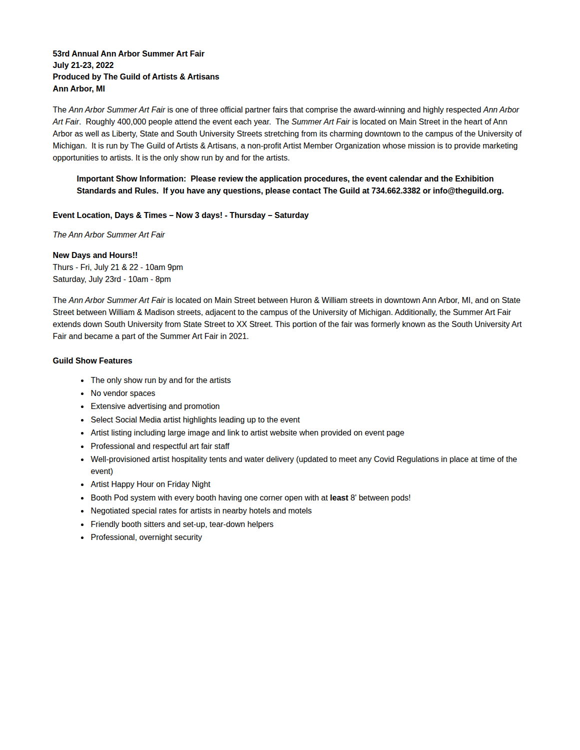53rd Annual Ann Arbor Summer Art Fair
July 21-23, 2022
Produced by The Guild of Artists & Artisans
Ann Arbor, MI
The Ann Arbor Summer Art Fair is one of three official partner fairs that comprise the award-winning and highly respected Ann Arbor Art Fair. Roughly 400,000 people attend the event each year. The Summer Art Fair is located on Main Street in the heart of Ann Arbor as well as Liberty, State and South University Streets stretching from its charming downtown to the campus of the University of Michigan. It is run by The Guild of Artists & Artisans, a non-profit Artist Member Organization whose mission is to provide marketing opportunities to artists. It is the only show run by and for the artists.
Important Show Information: Please review the application procedures, the event calendar and the Exhibition Standards and Rules. If you have any questions, please contact The Guild at 734.662.3382 or info@theguild.org.
Event Location, Days & Times – Now 3 days! - Thursday – Saturday
The Ann Arbor Summer Art Fair
New Days and Hours!!
Thurs - Fri, July 21 & 22 - 10am 9pm
Saturday, July 23rd - 10am - 8pm
The Ann Arbor Summer Art Fair is located on Main Street between Huron & William streets in downtown Ann Arbor, MI, and on State Street between William & Madison streets, adjacent to the campus of the University of Michigan. Additionally, the Summer Art Fair extends down South University from State Street to XX Street. This portion of the fair was formerly known as the South University Art Fair and became a part of the Summer Art Fair in 2021.
Guild Show Features
The only show run by and for the artists
No vendor spaces
Extensive advertising and promotion
Select Social Media artist highlights leading up to the event
Artist listing including large image and link to artist website when provided on event page
Professional and respectful art fair staff
Well-provisioned artist hospitality tents and water delivery (updated to meet any Covid Regulations in place at time of the event)
Artist Happy Hour on Friday Night
Booth Pod system with every booth having one corner open with at least 8' between pods!
Negotiated special rates for artists in nearby hotels and motels
Friendly booth sitters and set-up, tear-down helpers
Professional, overnight security